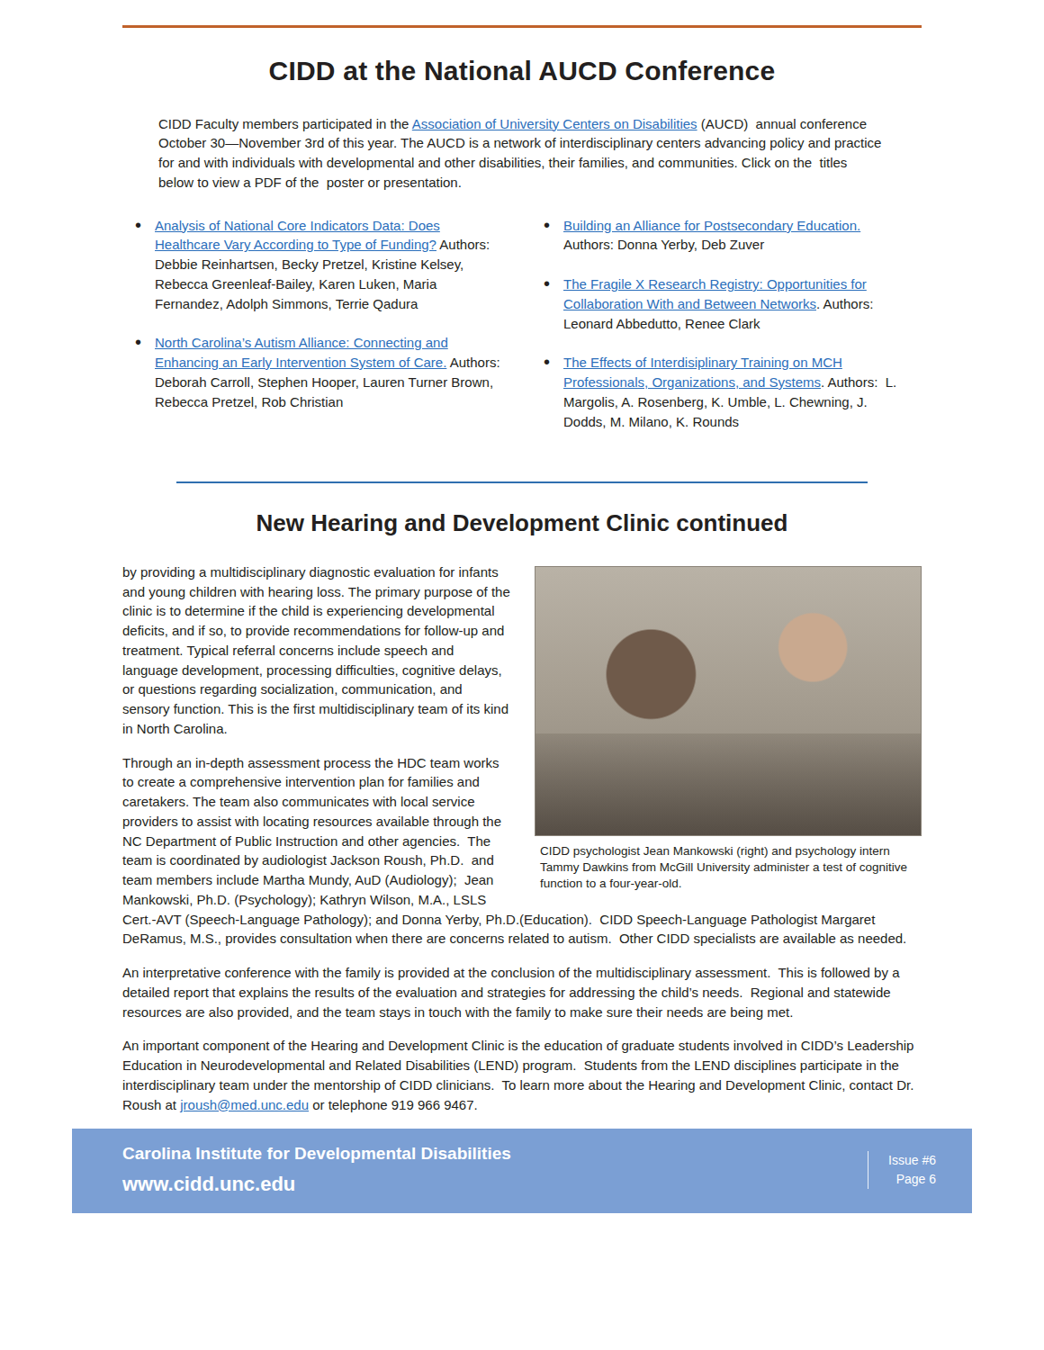CIDD at the National AUCD Conference
CIDD Faculty members participated in the Association of University Centers on Disabilities (AUCD) annual conference October 30—November 3rd of this year. The AUCD is a network of interdisciplinary centers advancing policy and practice for and with individuals with developmental and other disabilities, their families, and communities. Click on the titles below to view a PDF of the poster or presentation.
Analysis of National Core Indicators Data: Does Healthcare Vary According to Type of Funding? Authors: Debbie Reinhartsen, Becky Pretzel, Kristine Kelsey, Rebecca Greenleaf-Bailey, Karen Luken, Maria Fernandez, Adolph Simmons, Terrie Qadura
North Carolina’s Autism Alliance: Connecting and Enhancing an Early Intervention System of Care. Authors: Deborah Carroll, Stephen Hooper, Lauren Turner Brown, Rebecca Pretzel, Rob Christian
Building an Alliance for Postsecondary Education. Authors: Donna Yerby, Deb Zuver
The Fragile X Research Registry: Opportunities for Collaboration With and Between Networks. Authors: Leonard Abbedutto, Renee Clark
The Effects of Interdisiplinary Training on MCH Professionals, Organizations, and Systems. Authors: L. Margolis, A. Rosenberg, K. Umble, L. Chewning, J. Dodds, M. Milano, K. Rounds
New Hearing and Development Clinic continued
CIDD psychologist Jean Mankowski (right) and psychology intern Tammy Dawkins from McGill University administer a test of cognitive function to a four-year-old.
by providing a multidisciplinary diagnostic evaluation for infants and young children with hearing loss. The primary purpose of the clinic is to determine if the child is experiencing developmental deficits, and if so, to provide recommendations for follow-up and treatment. Typical referral concerns include speech and language development, processing difficulties, cognitive delays, or questions regarding socialization, communication, and sensory function. This is the first multidisciplinary team of its kind in North Carolina.
Through an in-depth assessment process the HDC team works to create a comprehensive intervention plan for families and caretakers. The team also communicates with local service providers to assist with locating resources available through the NC Department of Public Instruction and other agencies. The team is coordinated by audiologist Jackson Roush, Ph.D. and team members include Martha Mundy, AuD (Audiology); Jean Mankowski, Ph.D. (Psychology); Kathryn Wilson, M.A., LSLS Cert.-AVT (Speech-Language Pathology); and Donna Yerby, Ph.D.(Education). CIDD Speech-Language Pathologist Margaret DeRamus, M.S., provides consultation when there are concerns related to autism. Other CIDD specialists are available as needed.
An interpretative conference with the family is provided at the conclusion of the multidisciplinary assessment. This is followed by a detailed report that explains the results of the evaluation and strategies for addressing the child’s needs. Regional and statewide resources are also provided, and the team stays in touch with the family to make sure their needs are being met.
An important component of the Hearing and Development Clinic is the education of graduate students involved in CIDD’s Leadership Education in Neurodevelopmental and Related Disabilities (LEND) program. Students from the LEND disciplines participate in the interdisciplinary team under the mentorship of CIDD clinicians. To learn more about the Hearing and Development Clinic, contact Dr. Roush at jroush@med.unc.edu or telephone 919 966 9467.
Carolina Institute for Developmental Disabilities
www.cidd.unc.edu
Issue #6
Page 6